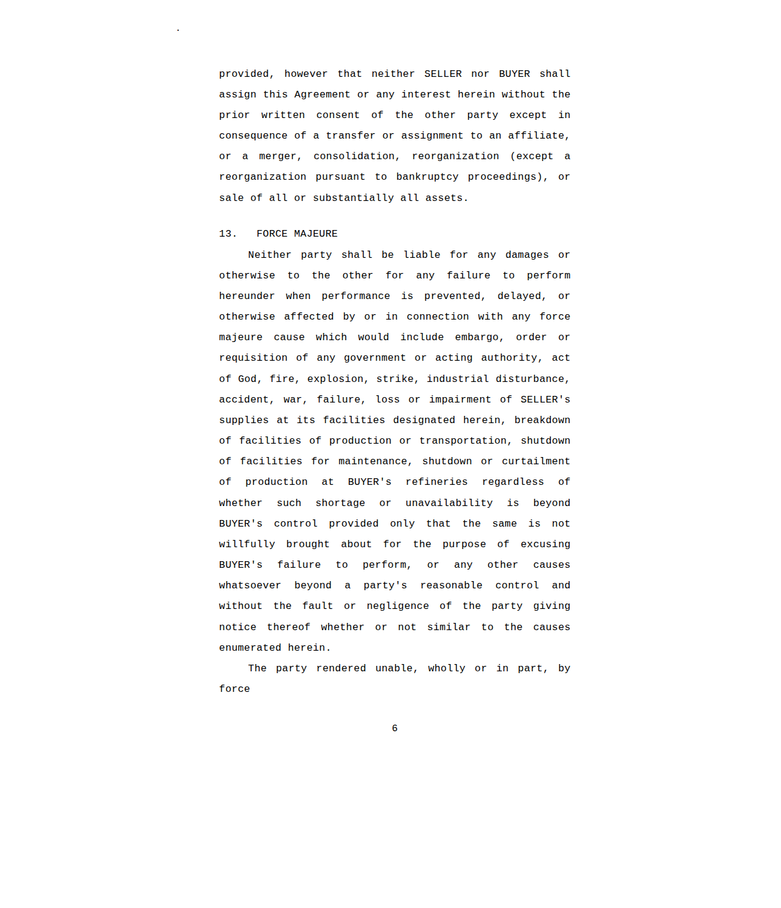.
provided, however that neither SELLER nor BUYER shall assign this Agreement or any interest herein without the prior written consent of the other party except in consequence of a transfer or assignment to an affiliate, or a merger, consolidation, reorganization (except a reorganization pursuant to bankruptcy proceedings), or sale of all or substantially all assets.
13. FORCE MAJEURE
Neither party shall be liable for any damages or otherwise to the other for any failure to perform hereunder when performance is prevented, delayed, or otherwise affected by or in connection with any force majeure cause which would include embargo, order or requisition of any government or acting authority, act of God, fire, explosion, strike, industrial disturbance, accident, war, failure, loss or impairment of SELLER's supplies at its facilities designated herein, breakdown of facilities of production or transportation, shutdown of facilities for maintenance, shutdown or curtailment of production at BUYER's refineries regardless of whether such shortage or unavailability is beyond BUYER's control provided only that the same is not willfully brought about for the purpose of excusing BUYER's failure to perform, or any other causes whatsoever beyond a party's reasonable control and without the fault or negligence of the party giving notice thereof whether or not similar to the causes enumerated herein.
The party rendered unable, wholly or in part, by force
6